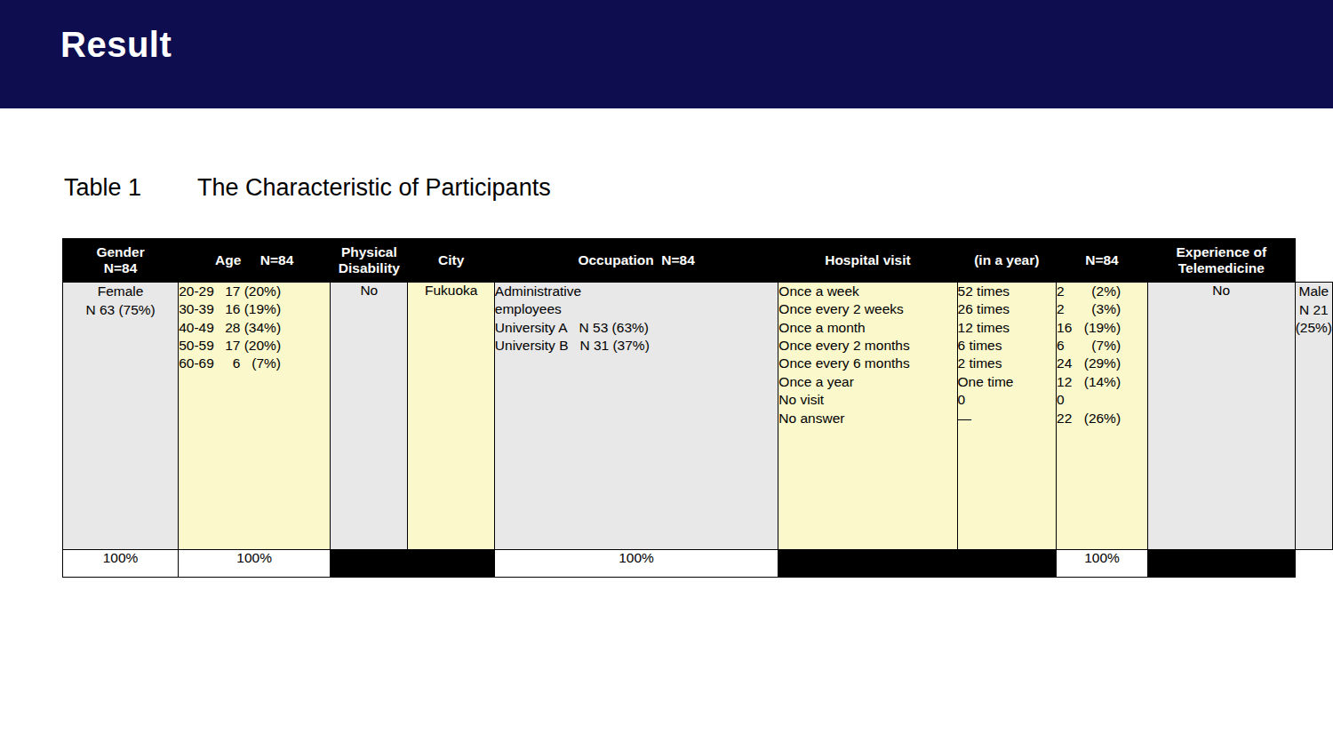Result
Table 1 The Characteristic of Participants
| Gender N=84 | Age N=84 | Physical Disability | City | Occupation N=84 | Hospital visit | (in a year) | N=84 | Experience of Telemedicine |
| --- | --- | --- | --- | --- | --- | --- | --- | --- |
| Female N 63 (75%) | 20-29 17 (20%) 30-39 16 (19%) 40-49 28 (34%) 50-59 17 (20%) 60-69 6 (7%) | No | Fukuoka | Administrative employees University A N 53 (63%) University B N 31 (37%) | Once a week Once every 2 weeks Once a month Once every 2 months Once every 6 months Once a year No visit No answer | 52 times 26 times 12 times 6 times 2 times One time 0 — | 2 (2%) 2 (3%) 16 (19%) 6 (7%) 24 (29%) 12 (14%) 0 22 (26%) | No |
| Male N 21 (25%) |
| 100% | 100% | | | 100% | | | 100% | |